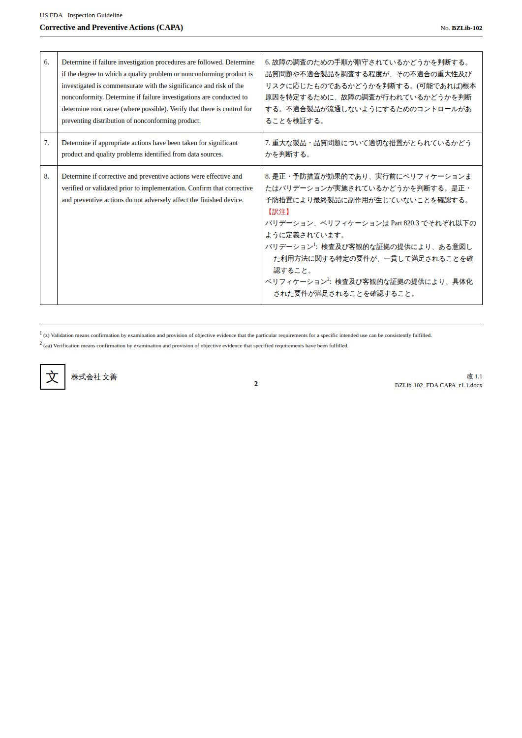US FDA Inspection Guideline
Corrective and Preventive Actions (CAPA) No. BZLib-102
| 6. | Determine if failure investigation procedures are followed. Determine if the degree to which a quality problem or nonconforming product is investigated is commensurate with the significance and risk of the nonconformity. Determine if failure investigations are conducted to determine root cause (where possible). Verify that there is control for preventing distribution of nonconforming product. | 6. 故障の調査のための手順が順守されているかどうかを判断する。品質問題や不適合製品を調査する程度が、その不適合の重大性及びリスクに応じたものであるかどうかを判断する。(可能であれば)根本原因を特定するために、故障の調査が行われているかどうかを判断する。不適合製品が流通しないようにするためのコントロールがあることを検証する。 |
| 7. | Determine if appropriate actions have been taken for significant product and quality problems identified from data sources. | 7. 重大な製品・品質問題について適切な措置がとられているかどうかを判断する。 |
| 8. | Determine if corrective and preventive actions were effective and verified or validated prior to implementation. Confirm that corrective and preventive actions do not adversely affect the finished device. | 8. 是正・予防措置が効果的であり、実行前にベリフィケーションまたはバリデーションが実施されているかどうかを判断する。是正・予防措置により最終製品に副作用が生じていないことを確認する。 【訳注】 バリデーション、ベリフィケーションは Part 820.3 でそれぞれ以下のように定義されています。 バリデーション 1 : 検査及び客観的な証拠の提供により、ある意図した利用方法に関する特定の要件が、一貫して満足されることを確認すること。 ベリフィケーション 2 : 検査及び客観的な証拠の提供により、具体化された要件が満足されることを確認すること。 |
1 (z) Validation means confirmation by examination and provision of objective evidence that the particular requirements for a specific intended use can be consistently fulfilled.
2 (aa) Verification means confirmation by examination and provision of objective evidence that specified requirements have been fulfilled.
文
株式会社 文善
2
改 1.1
BZLib-102_FDA CAPA_r1.1.docx